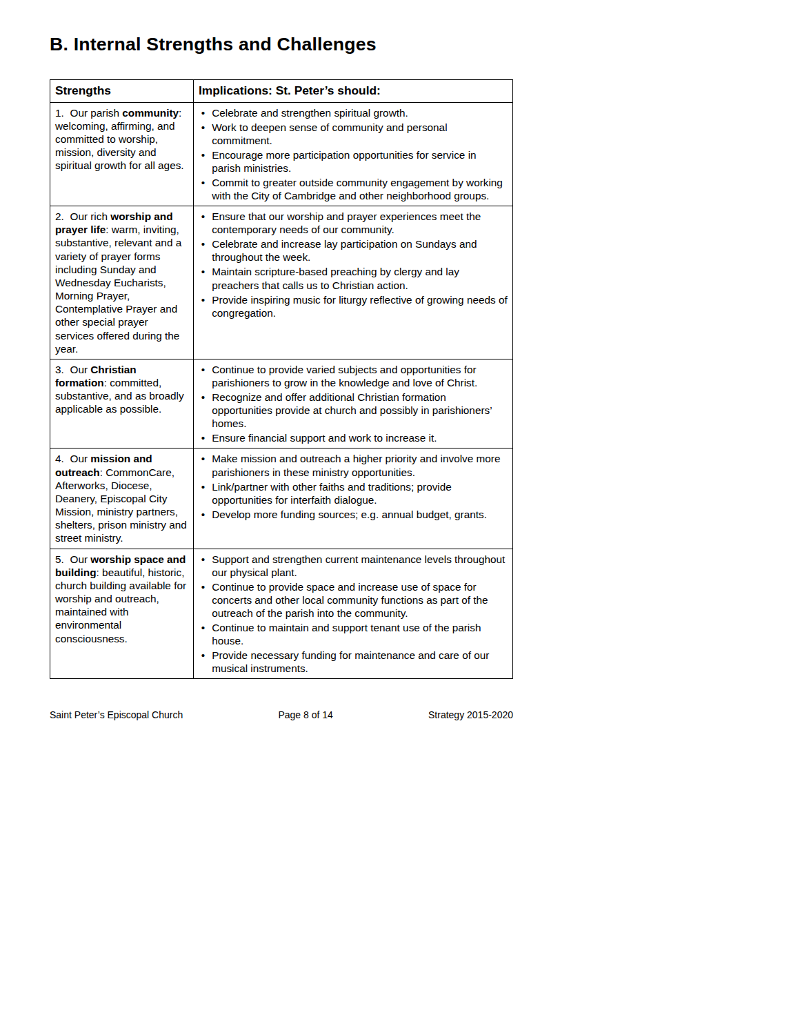B. Internal Strengths and Challenges
| Strengths | Implications : St. Peter’s should: |
| --- | --- |
| 1. Our parish community : welcoming, affirming, and committed to worship, mission, diversity and spiritual growth for all ages. | Celebrate and strengthen spiritual growth. Work to deepen sense of community and personal commitment. Encourage more participation opportunities for service in parish ministries. Commit to greater outside community engagement by working with the City of Cambridge and other neighborhood groups. |
| 2. Our rich worship and prayer life : warm, inviting, substantive, relevant and a variety of prayer forms including Sunday and Wednesday Eucharists, Morning Prayer, Contemplative Prayer and other special prayer services offered during the year. | Ensure that our worship and prayer experiences meet the contemporary needs of our community. Celebrate and increase lay participation on Sundays and throughout the week. Maintain scripture-based preaching by clergy and lay preachers that calls us to Christian action. Provide inspiring music for liturgy reflective of growing needs of congregation. |
| 3. Our Christian formation : committed, substantive, and as broadly applicable as possible. | Continue to provide varied subjects and opportunities for parishioners to grow in the knowledge and love of Christ. Recognize and offer additional Christian formation opportunities provide at church and possibly in parishioners’ homes. Ensure financial support and work to increase it. |
| 4. Our mission and outreach : CommonCare, Afterworks, Diocese, Deanery, Episcopal City Mission, ministry partners, shelters, prison ministry and street ministry. | Make mission and outreach a higher priority and involve more parishioners in these ministry opportunities. Link/partner with other faiths and traditions; provide opportunities for interfaith dialogue. Develop more funding sources; e.g. annual budget, grants. |
| 5. Our worship space and building : beautiful, historic, church building available for worship and outreach, maintained with environmental consciousness. | Support and strengthen current maintenance levels throughout our physical plant. Continue to provide space and increase use of space for concerts and other local community functions as part of the outreach of the parish into the community. Continue to maintain and support tenant use of the parish house. Provide necessary funding for maintenance and care of our musical instruments. |
Saint Peter’s Episcopal Church Page 8 of 14 Strategy 2015-2020